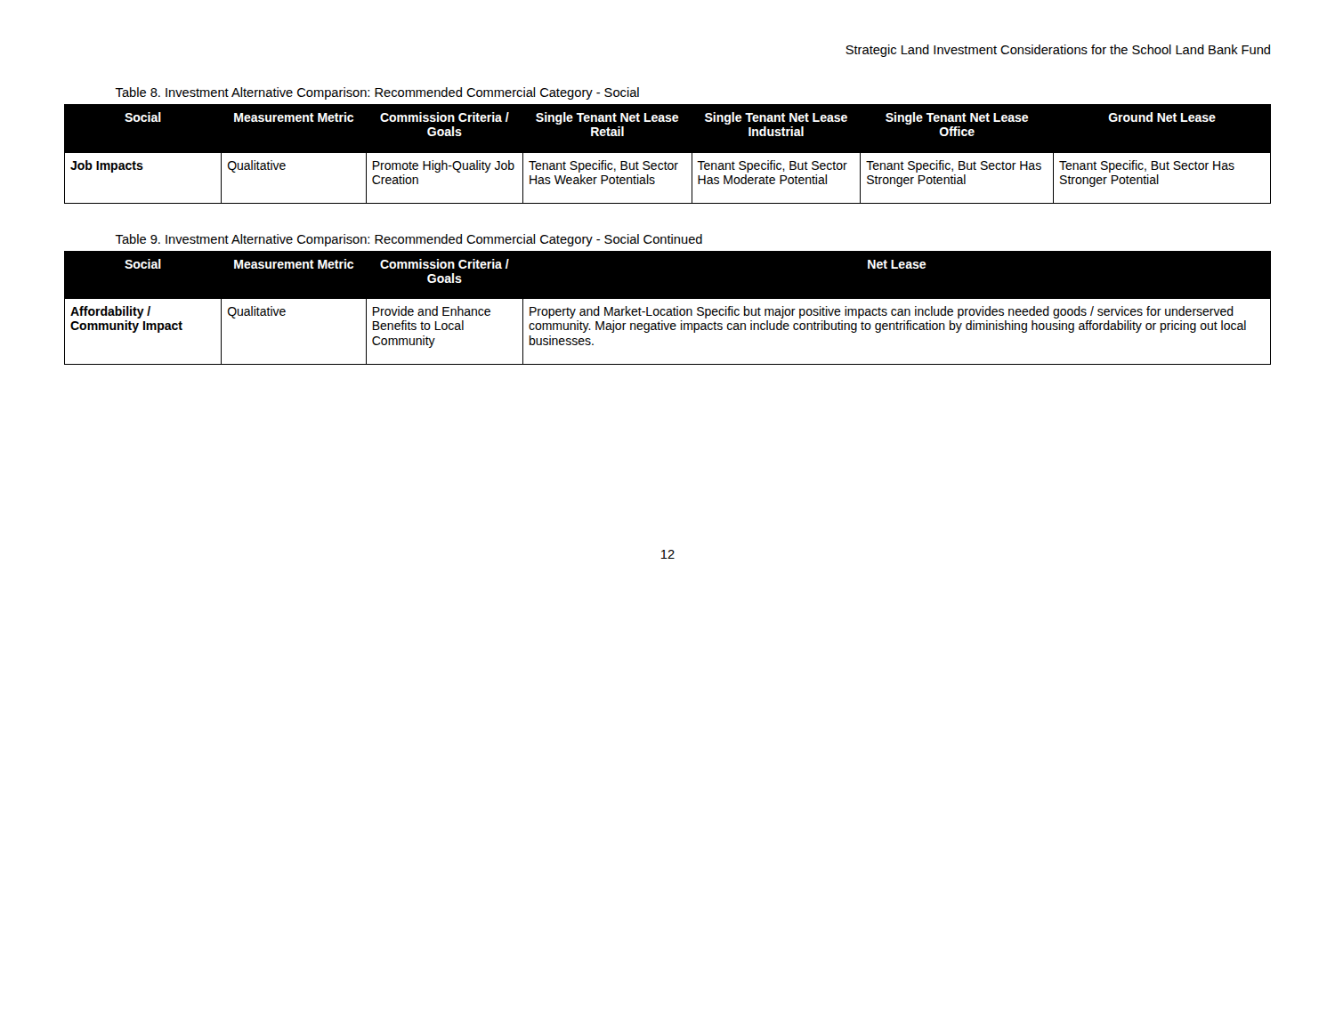Strategic Land Investment Considerations for the School Land Bank Fund
Table 8. Investment Alternative Comparison: Recommended Commercial Category - Social
| Social | Measurement Metric | Commission Criteria / Goals | Single Tenant Net Lease Retail | Single Tenant Net Lease Industrial | Single Tenant Net Lease Office | Ground Net Lease |
| --- | --- | --- | --- | --- | --- | --- |
| Job Impacts | Qualitative | Promote High-Quality Job Creation | Tenant Specific, But Sector Has Weaker Potentials | Tenant Specific, But Sector Has Moderate Potential | Tenant Specific, But Sector Has Stronger Potential | Tenant Specific, But Sector Has Stronger Potential |
Table 9. Investment Alternative Comparison: Recommended Commercial Category - Social Continued
| Social | Measurement Metric | Commission Criteria / Goals | Net Lease |
| --- | --- | --- | --- |
| Affordability / Community Impact | Qualitative | Provide and Enhance Benefits to Local Community | Property and Market-Location Specific but major positive impacts can include provides needed goods / services for underserved community. Major negative impacts can include contributing to gentrification by diminishing housing affordability or pricing out local businesses. |
12